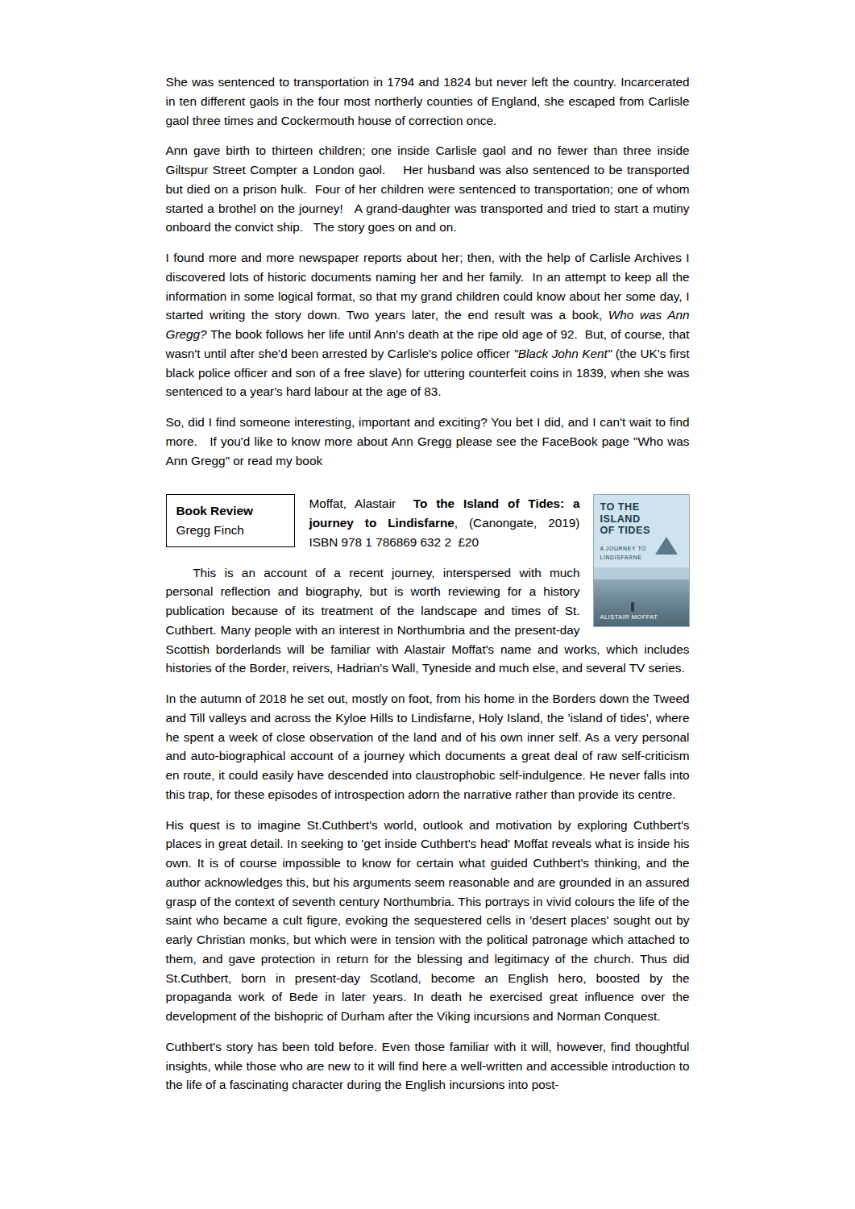She was sentenced to transportation in 1794 and 1824 but never left the country. Incarcerated in ten different gaols in the four most northerly counties of England, she escaped from Carlisle gaol three times and Cockermouth house of correction once.
Ann gave birth to thirteen children; one inside Carlisle gaol and no fewer than three inside Giltspur Street Compter a London gaol. Her husband was also sentenced to be transported but died on a prison hulk. Four of her children were sentenced to transportation; one of whom started a brothel on the journey! A grand-daughter was transported and tried to start a mutiny onboard the convict ship. The story goes on and on.
I found more and more newspaper reports about her; then, with the help of Carlisle Archives I discovered lots of historic documents naming her and her family. In an attempt to keep all the information in some logical format, so that my grand children could know about her some day, I started writing the story down. Two years later, the end result was a book, Who was Ann Gregg? The book follows her life until Ann's death at the ripe old age of 92. But, of course, that wasn't until after she'd been arrested by Carlisle's police officer "Black John Kent" (the UK's first black police officer and son of a free slave) for uttering counterfeit coins in 1839, when she was sentenced to a year's hard labour at the age of 83.
So, did I find someone interesting, important and exciting? You bet I did, and I can't wait to find more. If you'd like to know more about Ann Gregg please see the FaceBook page "Who was Ann Gregg" or read my book
TO THE
ISLAND
OF TIDES
A JOURNEY TO LINDISFARNE
ALISTAIR MOFFAT
Book Review
Gregg Finch
Moffat, Alastair To the Island of Tides: a journey to Lindisfarne, (Canongate, 2019) ISBN 978 1 786869 632 2 £20
This is an account of a recent journey, interspersed with much personal reflection and biography, but is worth reviewing for a history publication because of its treatment of the landscape and times of St. Cuthbert. Many people with an interest in Northumbria and the present-day Scottish borderlands will be familiar with Alastair Moffat's name and works, which includes histories of the Border, reivers, Hadrian's Wall, Tyneside and much else, and several TV series.
In the autumn of 2018 he set out, mostly on foot, from his home in the Borders down the Tweed and Till valleys and across the Kyloe Hills to Lindisfarne, Holy Island, the 'island of tides', where he spent a week of close observation of the land and of his own inner self. As a very personal and auto-biographical account of a journey which documents a great deal of raw self-criticism en route, it could easily have descended into claustrophobic self-indulgence. He never falls into this trap, for these episodes of introspection adorn the narrative rather than provide its centre.
His quest is to imagine St.Cuthbert's world, outlook and motivation by exploring Cuthbert's places in great detail. In seeking to 'get inside Cuthbert's head' Moffat reveals what is inside his own. It is of course impossible to know for certain what guided Cuthbert's thinking, and the author acknowledges this, but his arguments seem reasonable and are grounded in an assured grasp of the context of seventh century Northumbria. This portrays in vivid colours the life of the saint who became a cult figure, evoking the sequestered cells in 'desert places' sought out by early Christian monks, but which were in tension with the political patronage which attached to them, and gave protection in return for the blessing and legitimacy of the church. Thus did St.Cuthbert, born in present-day Scotland, become an English hero, boosted by the propaganda work of Bede in later years. In death he exercised great influence over the development of the bishopric of Durham after the Viking incursions and Norman Conquest.
Cuthbert's story has been told before. Even those familiar with it will, however, find thoughtful insights, while those who are new to it will find here a well-written and accessible introduction to the life of a fascinating character during the English incursions into post-